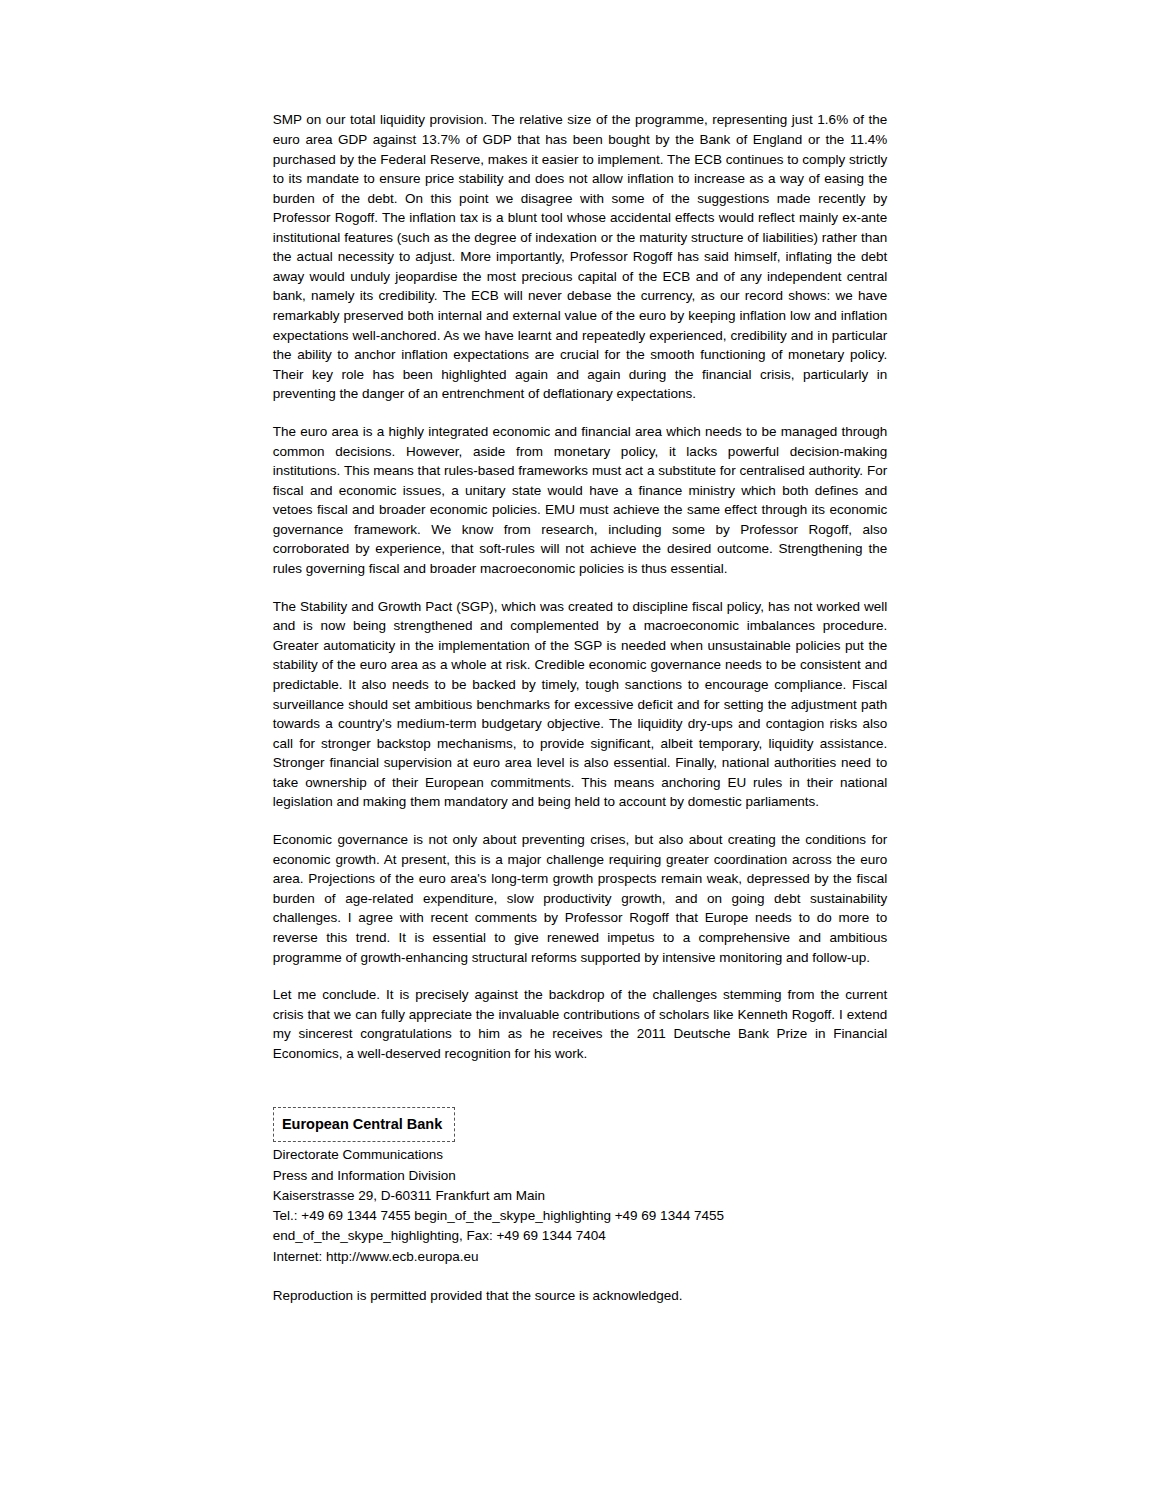SMP on our total liquidity provision. The relative size of the programme, representing just 1.6% of the euro area GDP against 13.7% of GDP that has been bought by the Bank of England or the 11.4% purchased by the Federal Reserve, makes it easier to implement. The ECB continues to comply strictly to its mandate to ensure price stability and does not allow inflation to increase as a way of easing the burden of the debt. On this point we disagree with some of the suggestions made recently by Professor Rogoff. The inflation tax is a blunt tool whose accidental effects would reflect mainly ex-ante institutional features (such as the degree of indexation or the maturity structure of liabilities) rather than the actual necessity to adjust. More importantly, Professor Rogoff has said himself, inflating the debt away would unduly jeopardise the most precious capital of the ECB and of any independent central bank, namely its credibility. The ECB will never debase the currency, as our record shows: we have remarkably preserved both internal and external value of the euro by keeping inflation low and inflation expectations well-anchored. As we have learnt and repeatedly experienced, credibility and in particular the ability to anchor inflation expectations are crucial for the smooth functioning of monetary policy. Their key role has been highlighted again and again during the financial crisis, particularly in preventing the danger of an entrenchment of deflationary expectations.
The euro area is a highly integrated economic and financial area which needs to be managed through common decisions. However, aside from monetary policy, it lacks powerful decision-making institutions. This means that rules-based frameworks must act a substitute for centralised authority. For fiscal and economic issues, a unitary state would have a finance ministry which both defines and vetoes fiscal and broader economic policies. EMU must achieve the same effect through its economic governance framework. We know from research, including some by Professor Rogoff, also corroborated by experience, that soft-rules will not achieve the desired outcome. Strengthening the rules governing fiscal and broader macroeconomic policies is thus essential.
The Stability and Growth Pact (SGP), which was created to discipline fiscal policy, has not worked well and is now being strengthened and complemented by a macroeconomic imbalances procedure. Greater automaticity in the implementation of the SGP is needed when unsustainable policies put the stability of the euro area as a whole at risk. Credible economic governance needs to be consistent and predictable. It also needs to be backed by timely, tough sanctions to encourage compliance. Fiscal surveillance should set ambitious benchmarks for excessive deficit and for setting the adjustment path towards a country's medium-term budgetary objective. The liquidity dry-ups and contagion risks also call for stronger backstop mechanisms, to provide significant, albeit temporary, liquidity assistance. Stronger financial supervision at euro area level is also essential. Finally, national authorities need to take ownership of their European commitments. This means anchoring EU rules in their national legislation and making them mandatory and being held to account by domestic parliaments.
Economic governance is not only about preventing crises, but also about creating the conditions for economic growth. At present, this is a major challenge requiring greater coordination across the euro area. Projections of the euro area's long-term growth prospects remain weak, depressed by the fiscal burden of age-related expenditure, slow productivity growth, and on going debt sustainability challenges. I agree with recent comments by Professor Rogoff that Europe needs to do more to reverse this trend. It is essential to give renewed impetus to a comprehensive and ambitious programme of growth-enhancing structural reforms supported by intensive monitoring and follow-up.
Let me conclude. It is precisely against the backdrop of the challenges stemming from the current crisis that we can fully appreciate the invaluable contributions of scholars like Kenneth Rogoff. I extend my sincerest congratulations to him as he receives the 2011 Deutsche Bank Prize in Financial Economics, a well-deserved recognition for his work.
European Central Bank
Directorate Communications
Press and Information Division
Kaiserstrasse 29, D-60311 Frankfurt am Main
Tel.: +49 69 1344 7455 begin_of_the_skype_highlighting +49 69 1344 7455 end_of_the_skype_highlighting, Fax: +49 69 1344 7404
Internet: http://www.ecb.europa.eu
Reproduction is permitted provided that the source is acknowledged.